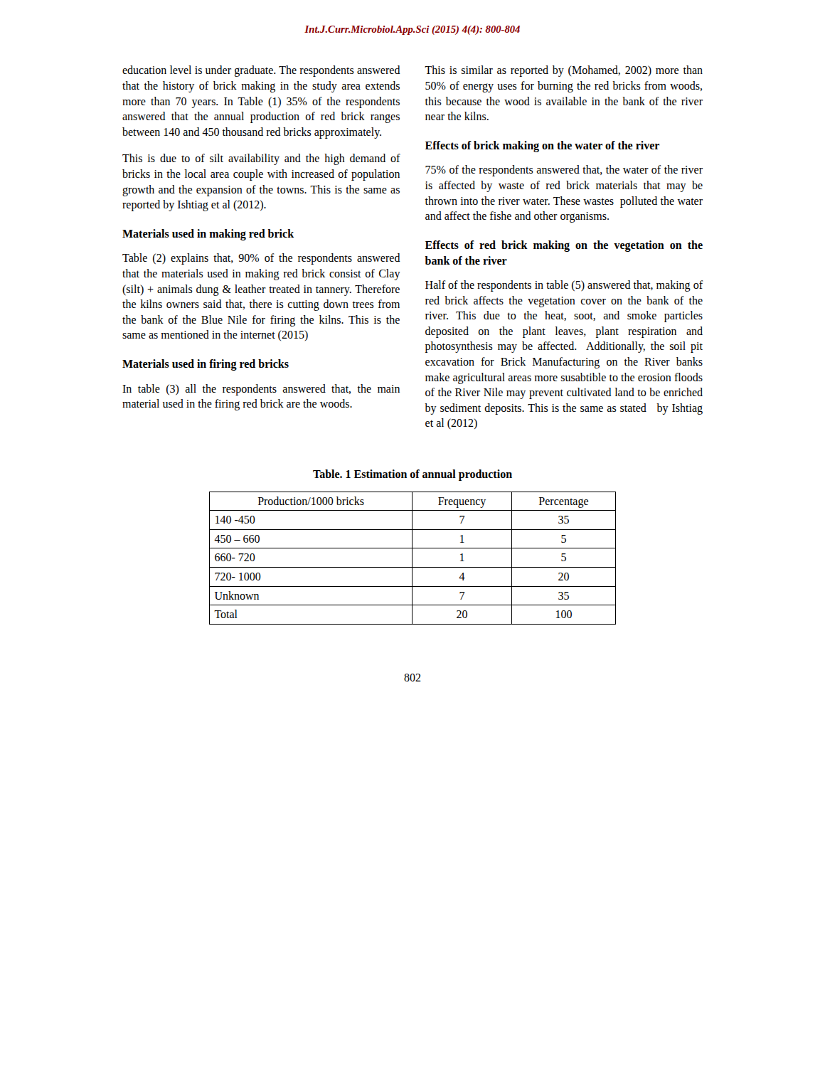Int.J.Curr.Microbiol.App.Sci (2015) 4(4): 800-804
education level is under graduate. The respondents answered that the history of brick making in the study area extends more than 70 years. In Table (1) 35% of the respondents answered that the annual production of red brick ranges between 140 and 450 thousand red bricks approximately.
This is due to of silt availability and the high demand of bricks in the local area couple with increased of population growth and the expansion of the towns. This is the same as reported by Ishtiag et al (2012).
Materials used in making red brick
Table (2) explains that, 90% of the respondents answered that the materials used in making red brick consist of Clay (silt) + animals dung & leather treated in tannery. Therefore the kilns owners said that, there is cutting down trees from the bank of the Blue Nile for firing the kilns. This is the same as mentioned in the internet (2015)
Materials used in firing red bricks
In table (3) all the respondents answered that, the main material used in the firing red brick are the woods.
This is similar as reported by (Mohamed, 2002) more than 50% of energy uses for burning the red bricks from woods, this because the wood is available in the bank of the river near the kilns.
Effects of brick making on the water of the river
75% of the respondents answered that, the water of the river is affected by waste of red brick materials that may be thrown into the river water. These wastes polluted the water and affect the fishe and other organisms.
Effects of red brick making on the vegetation on the bank of the river
Half of the respondents in table (5) answered that, making of red brick affects the vegetation cover on the bank of the river. This due to the heat, soot, and smoke particles deposited on the plant leaves, plant respiration and photosynthesis may be affected. Additionally, the soil pit excavation for Brick Manufacturing on the River banks make agricultural areas more susabtible to the erosion floods of the River Nile may prevent cultivated land to be enriched by sediment deposits. This is the same as stated by Ishtiag et al (2012)
Table. 1 Estimation of annual production
| Production/1000 bricks | Frequency | Percentage |
| --- | --- | --- |
| 140 -450 | 7 | 35 |
| 450 – 660 | 1 | 5 |
| 660- 720 | 1 | 5 |
| 720- 1000 | 4 | 20 |
| Unknown | 7 | 35 |
| Total | 20 | 100 |
802